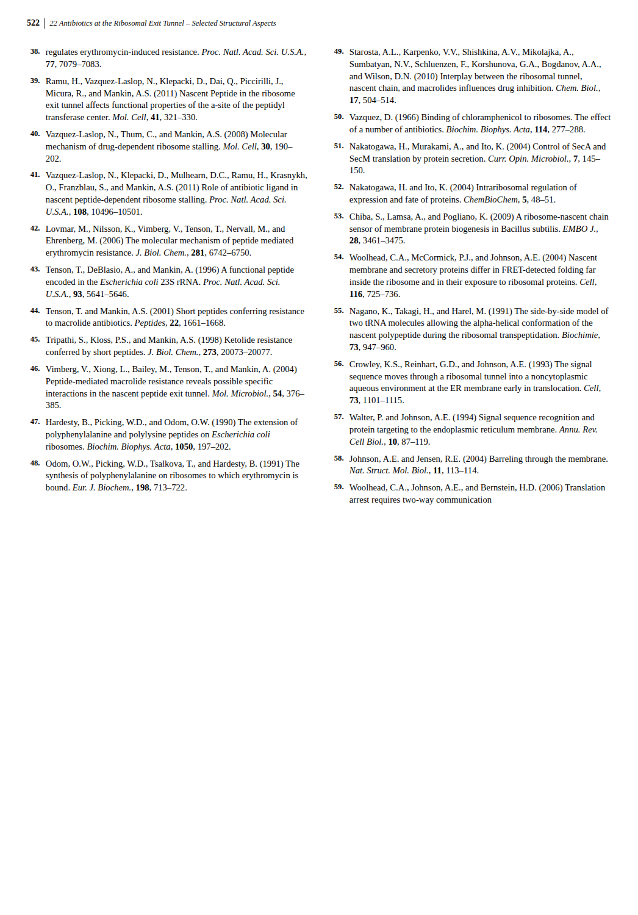522 22 Antibiotics at the Ribosomal Exit Tunnel – Selected Structural Aspects
38regulates erythromycin-induced resistance. Proc. Natl. Acad. Sci. U.S.A., 77, 7079–7083.
39 Ramu, H., Vazquez-Laslop, N., Klepacki, D., Dai, Q., Piccirilli, J., Micura, R., and Mankin, A.S. (2011) Nascent Peptide in the ribosome exit tunnel affects functional properties of the a-site of the peptidyl transferase center. Mol. Cell, 41, 321–330.
40 Vazquez-Laslop, N., Thum, C., and Mankin, A.S. (2008) Molecular mechanism of drug-dependent ribosome stalling. Mol. Cell, 30, 190–202.
41 Vazquez-Laslop, N., Klepacki, D., Mulhearn, D.C., Ramu, H., Krasnykh, O., Franzblau, S., and Mankin, A.S. (2011) Role of antibiotic ligand in nascent peptide-dependent ribosome stalling. Proc. Natl. Acad. Sci. U.S.A., 108, 10496–10501.
42 Lovmar, M., Nilsson, K., Vimberg, V., Tenson, T., Nervall, M., and Ehrenberg, M. (2006) The molecular mechanism of peptide mediated erythromycin resistance. J. Biol. Chem., 281, 6742–6750.
43 Tenson, T., DeBlasio, A., and Mankin, A. (1996) A functional peptide encoded in the Escherichia coli 23S rRNA. Proc. Natl. Acad. Sci. U.S.A., 93, 5641–5646.
44 Tenson, T. and Mankin, A.S. (2001) Short peptides conferring resistance to macrolide antibiotics. Peptides, 22, 1661–1668.
45 Tripathi, S., Kloss, P.S., and Mankin, A.S. (1998) Ketolide resistance conferred by short peptides. J. Biol. Chem., 273, 20073–20077.
46 Vimberg, V., Xiong, L., Bailey, M., Tenson, T., and Mankin, A. (2004) Peptide-mediated macrolide resistance reveals possible specific interactions in the nascent peptide exit tunnel. Mol. Microbiol., 54, 376–385.
47 Hardesty, B., Picking, W.D., and Odom, O.W. (1990) The extension of polyphenylalanine and polylysine peptides on Escherichia coli ribosomes. Biochim. Biophys. Acta, 1050, 197–202.
48 Odom, O.W., Picking, W.D., Tsalkova, T., and Hardesty, B. (1991) The synthesis of polyphenylalanine on ribosomes to which erythromycin is bound. Eur. J. Biochem., 198, 713–722.
49 Starosta, A.L., Karpenko, V.V., Shishkina, A.V., Mikolajka, A., Sumbatyan, N.V., Schluenzen, F., Korshunova, G.A., Bogdanov, A.A., and Wilson, D.N. (2010) Interplay between the ribosomal tunnel, nascent chain, and macrolides influences drug inhibition. Chem. Biol., 17, 504–514.
50 Vazquez, D. (1966) Binding of chloramphenicol to ribosomes. The effect of a number of antibiotics. Biochim. Biophys. Acta, 114, 277–288.
51 Nakatogawa, H., Murakami, A., and Ito, K. (2004) Control of SecA and SecM translation by protein secretion. Curr. Opin. Microbiol., 7, 145–150.
52 Nakatogawa, H. and Ito, K. (2004) Intraribosomal regulation of expression and fate of proteins. ChemBioChem, 5, 48–51.
53 Chiba, S., Lamsa, A., and Pogliano, K. (2009) A ribosome-nascent chain sensor of membrane protein biogenesis in Bacillus subtilis. EMBO J., 28, 3461–3475.
54 Woolhead, C.A., McCormick, P.J., and Johnson, A.E. (2004) Nascent membrane and secretory proteins differ in FRET-detected folding far inside the ribosome and in their exposure to ribosomal proteins. Cell, 116, 725–736.
55 Nagano, K., Takagi, H., and Harel, M. (1991) The side-by-side model of two tRNA molecules allowing the alpha-helical conformation of the nascent polypeptide during the ribosomal transpeptidation. Biochimie, 73, 947–960.
56 Crowley, K.S., Reinhart, G.D., and Johnson, A.E. (1993) The signal sequence moves through a ribosomal tunnel into a noncytoplasmic aqueous environment at the ER membrane early in translocation. Cell, 73, 1101–1115.
57 Walter, P. and Johnson, A.E. (1994) Signal sequence recognition and protein targeting to the endoplasmic reticulum membrane. Annu. Rev. Cell Biol., 10, 87–119.
58 Johnson, A.E. and Jensen, R.E. (2004) Barreling through the membrane. Nat. Struct. Mol. Biol., 11, 113–114.
59 Woolhead, C.A., Johnson, A.E., and Bernstein, H.D. (2006) Translation arrest requires two-way communication